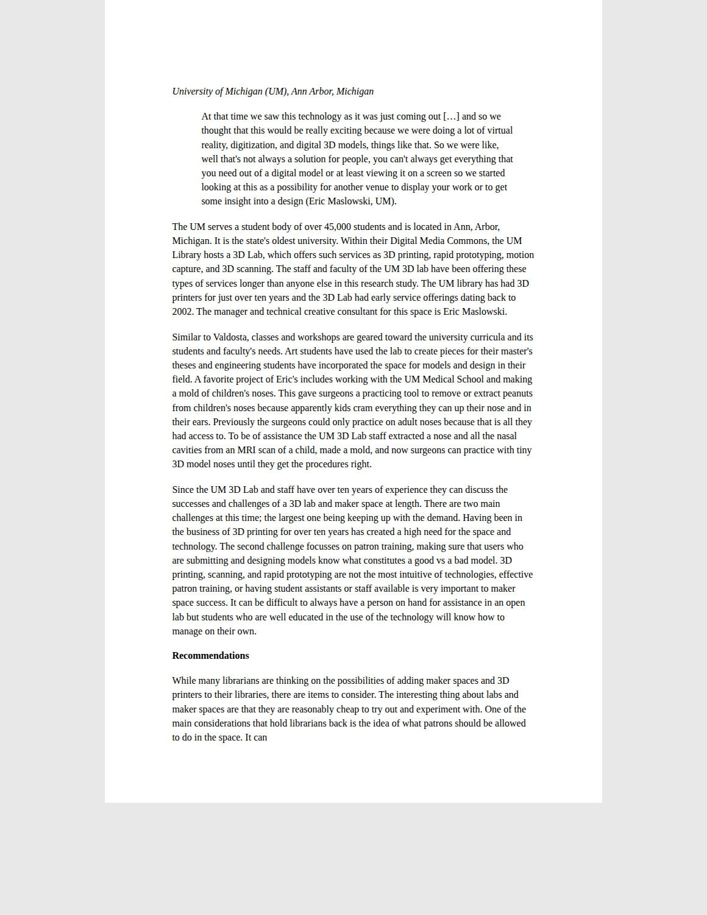University of Michigan (UM), Ann Arbor, Michigan
At that time we saw this technology as it was just coming out […] and so we thought that this would be really exciting because we were doing a lot of virtual reality, digitization, and digital 3D models, things like that. So we were like, well that's not always a solution for people, you can't always get everything that you need out of a digital model or at least viewing it on a screen so we started looking at this as a possibility for another venue to display your work or to get some insight into a design (Eric Maslowski, UM).
The UM serves a student body of over 45,000 students and is located in Ann, Arbor, Michigan. It is the state's oldest university. Within their Digital Media Commons, the UM Library hosts a 3D Lab, which offers such services as 3D printing, rapid prototyping, motion capture, and 3D scanning. The staff and faculty of the UM 3D lab have been offering these types of services longer than anyone else in this research study. The UM library has had 3D printers for just over ten years and the 3D Lab had early service offerings dating back to 2002. The manager and technical creative consultant for this space is Eric Maslowski.
Similar to Valdosta, classes and workshops are geared toward the university curricula and its students and faculty's needs. Art students have used the lab to create pieces for their master's theses and engineering students have incorporated the space for models and design in their field. A favorite project of Eric's includes working with the UM Medical School and making a mold of children's noses. This gave surgeons a practicing tool to remove or extract peanuts from children's noses because apparently kids cram everything they can up their nose and in their ears. Previously the surgeons could only practice on adult noses because that is all they had access to. To be of assistance the UM 3D Lab staff extracted a nose and all the nasal cavities from an MRI scan of a child, made a mold, and now surgeons can practice with tiny 3D model noses until they get the procedures right.
Since the UM 3D Lab and staff have over ten years of experience they can discuss the successes and challenges of a 3D lab and maker space at length. There are two main challenges at this time; the largest one being keeping up with the demand. Having been in the business of 3D printing for over ten years has created a high need for the space and technology. The second challenge focusses on patron training, making sure that users who are submitting and designing models know what constitutes a good vs a bad model. 3D printing, scanning, and rapid prototyping are not the most intuitive of technologies, effective patron training, or having student assistants or staff available is very important to maker space success. It can be difficult to always have a person on hand for assistance in an open lab but students who are well educated in the use of the technology will know how to manage on their own.
Recommendations
While many librarians are thinking on the possibilities of adding maker spaces and 3D printers to their libraries, there are items to consider. The interesting thing about labs and maker spaces are that they are reasonably cheap to try out and experiment with. One of the main considerations that hold librarians back is the idea of what patrons should be allowed to do in the space. It can